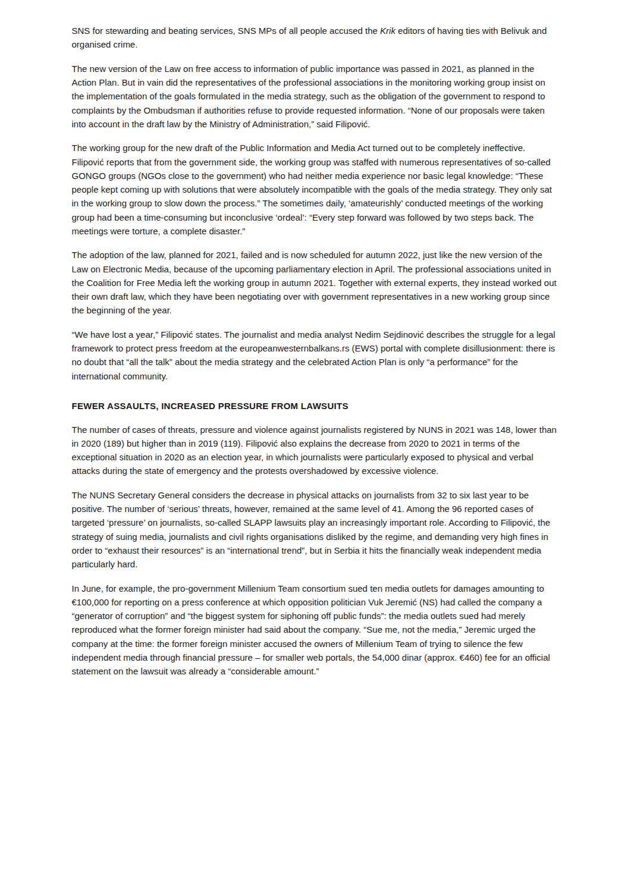SNS for stewarding and beating services, SNS MPs of all people accused the Krik editors of having ties with Belivuk and organised crime.
The new version of the Law on free access to information of public importance was passed in 2021, as planned in the Action Plan. But in vain did the representatives of the professional associations in the monitoring working group insist on the implementation of the goals formulated in the media strategy, such as the obligation of the government to respond to complaints by the Ombudsman if authorities refuse to provide requested information. “None of our proposals were taken into account in the draft law by the Ministry of Administration,” said Filipović.
The working group for the new draft of the Public Information and Media Act turned out to be completely ineffective. Filipović reports that from the government side, the working group was staffed with numerous representatives of so-called GONGO groups (NGOs close to the government) who had neither media experience nor basic legal knowledge: “These people kept coming up with solutions that were absolutely incompatible with the goals of the media strategy. They only sat in the working group to slow down the process.” The sometimes daily, ‘amateurishly’ conducted meetings of the working group had been a time-consuming but inconclusive ‘ordeal’: “Every step forward was followed by two steps back. The meetings were torture, a complete disaster.”
The adoption of the law, planned for 2021, failed and is now scheduled for autumn 2022, just like the new version of the Law on Electronic Media, because of the upcoming parliamentary election in April. The professional associations united in the Coalition for Free Media left the working group in autumn 2021. Together with external experts, they instead worked out their own draft law, which they have been negotiating over with government representatives in a new working group since the beginning of the year.
“We have lost a year,” Filipović states. The journalist and media analyst Nedim Sejdinović describes the struggle for a legal framework to protect press freedom at the europeanwesternbalkans.rs (EWS) portal with complete disillusionment: there is no doubt that “all the talk” about the media strategy and the celebrated Action Plan is only “a performance” for the international community.
FEWER ASSAULTS, INCREASED PRESSURE FROM LAWSUITS
The number of cases of threats, pressure and violence against journalists registered by NUNS in 2021 was 148, lower than in 2020 (189) but higher than in 2019 (119). Filipović also explains the decrease from 2020 to 2021 in terms of the exceptional situation in 2020 as an election year, in which journalists were particularly exposed to physical and verbal attacks during the state of emergency and the protests overshadowed by excessive violence.
The NUNS Secretary General considers the decrease in physical attacks on journalists from 32 to six last year to be positive. The number of ‘serious’ threats, however, remained at the same level of 41. Among the 96 reported cases of targeted ‘pressure’ on journalists, so-called SLAPP lawsuits play an increasingly important role. According to Filipović, the strategy of suing media, journalists and civil rights organisations disliked by the regime, and demanding very high fines in order to “exhaust their resources” is an “international trend”, but in Serbia it hits the financially weak independent media particularly hard.
In June, for example, the pro-government Millenium Team consortium sued ten media outlets for damages amounting to €100,000 for reporting on a press conference at which opposition politician Vuk Jeremić (NS) had called the company a “generator of corruption” and “the biggest system for siphoning off public funds”: the media outlets sued had merely reproduced what the former foreign minister had said about the company. “Sue me, not the media,” Jeremic urged the company at the time: the former foreign minister accused the owners of Millenium Team of trying to silence the few independent media through financial pressure – for smaller web portals, the 54,000 dinar (approx. €460) fee for an official statement on the lawsuit was already a “considerable amount.”